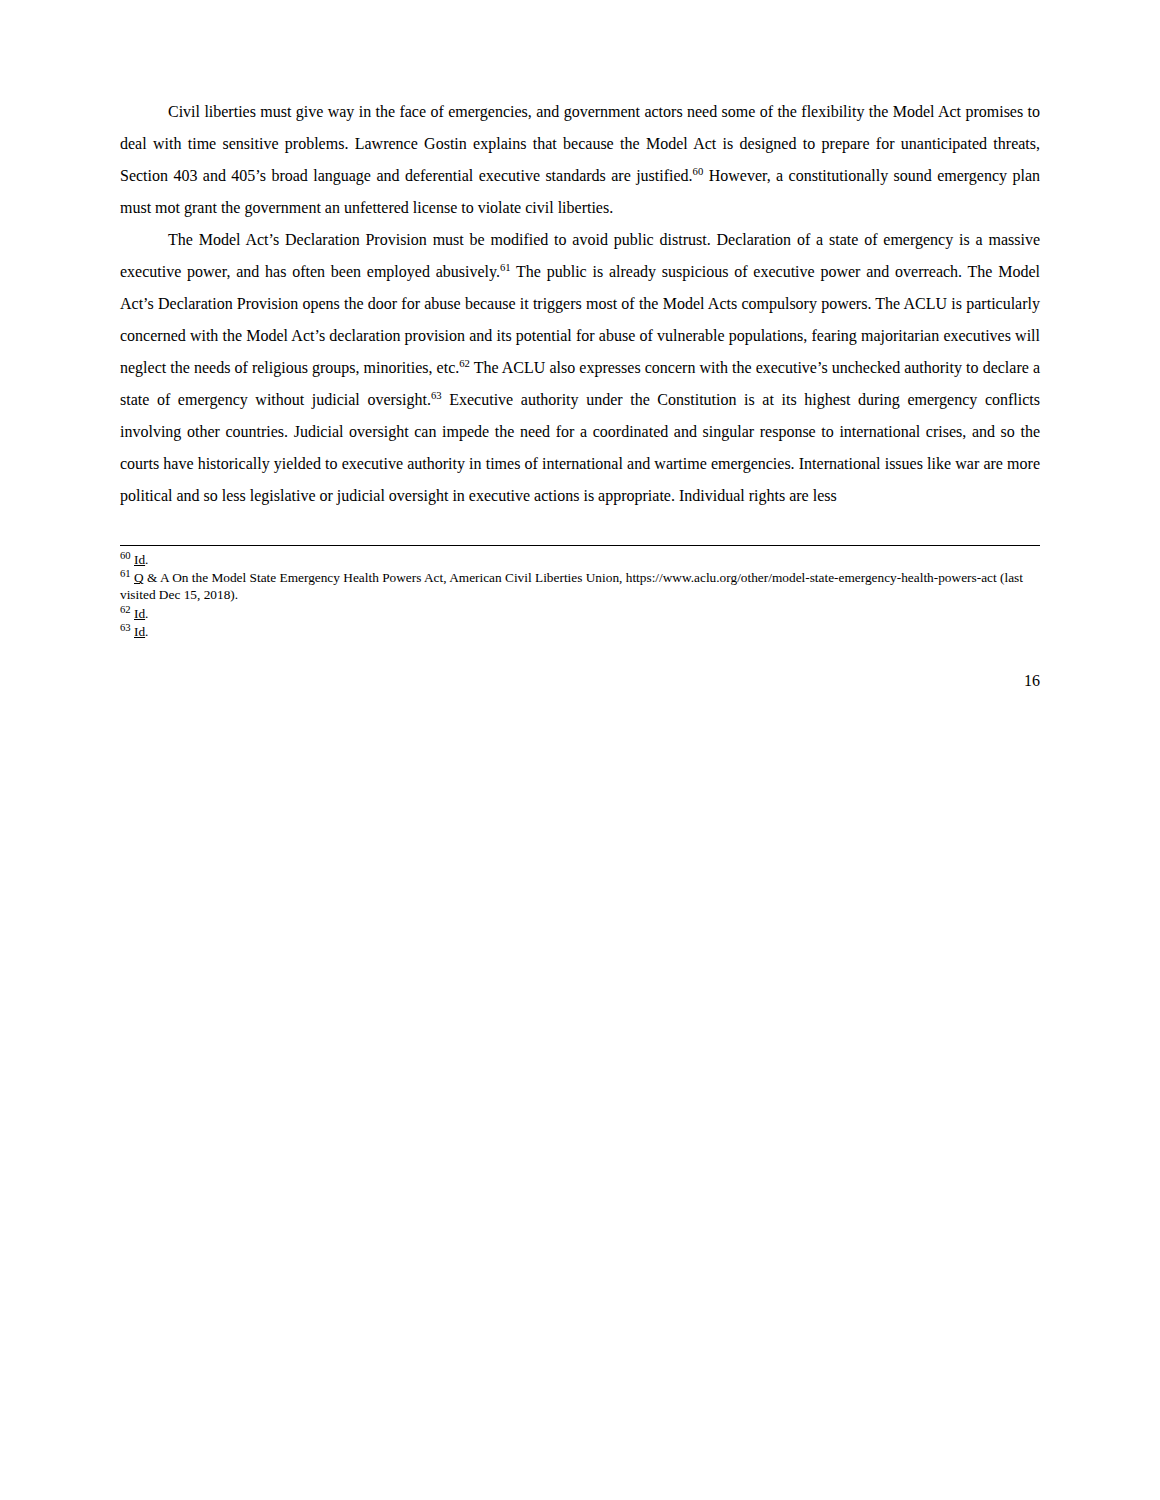Civil liberties must give way in the face of emergencies, and government actors need some of the flexibility the Model Act promises to deal with time sensitive problems. Lawrence Gostin explains that because the Model Act is designed to prepare for unanticipated threats, Section 403 and 405’s broad language and deferential executive standards are justified.60 However, a constitutionally sound emergency plan must mot grant the government an unfettered license to violate civil liberties.
The Model Act’s Declaration Provision must be modified to avoid public distrust. Declaration of a state of emergency is a massive executive power, and has often been employed abusively.61 The public is already suspicious of executive power and overreach. The Model Act’s Declaration Provision opens the door for abuse because it triggers most of the Model Acts compulsory powers. The ACLU is particularly concerned with the Model Act’s declaration provision and its potential for abuse of vulnerable populations, fearing majoritarian executives will neglect the needs of religious groups, minorities, etc.62 The ACLU also expresses concern with the executive’s unchecked authority to declare a state of emergency without judicial oversight.63 Executive authority under the Constitution is at its highest during emergency conflicts involving other countries. Judicial oversight can impede the need for a coordinated and singular response to international crises, and so the courts have historically yielded to executive authority in times of international and wartime emergencies. International issues like war are more political and so less legislative or judicial oversight in executive actions is appropriate. Individual rights are less
60 Id.
61 Q & A On the Model State Emergency Health Powers Act, American Civil Liberties Union, https://www.aclu.org/other/model-state-emergency-health-powers-act (last visited Dec 15, 2018).
62 Id.
63 Id.
16